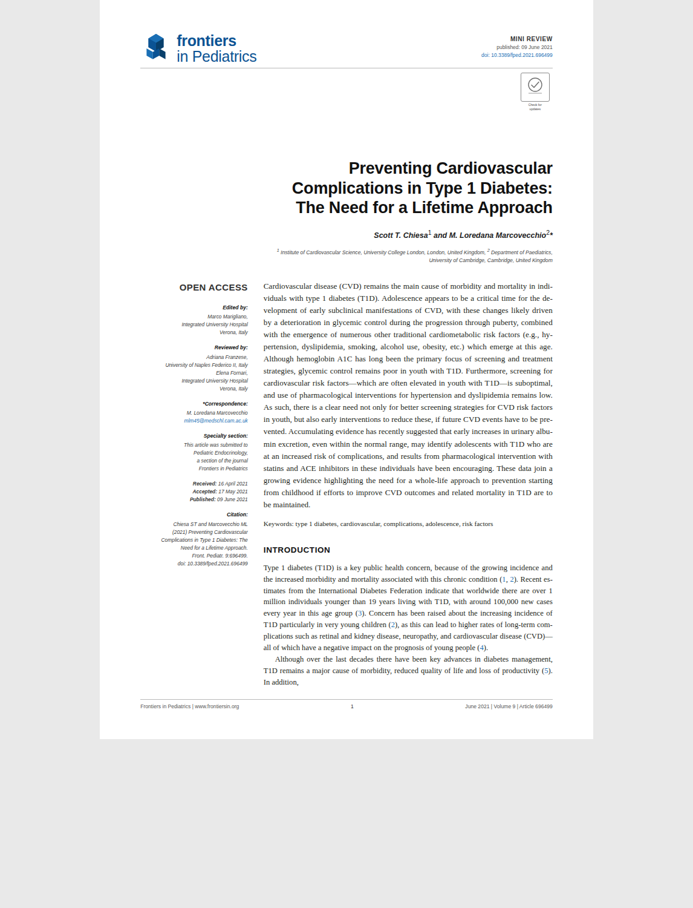frontiers
in Pediatrics
Mini Review
published: 09 June 2021
doi: 10.3389/fped.2021.696499
Check for
updates
Preventing Cardiovascular
Complications in Type 1 Diabetes:
The Need for a Lifetime Approach
Scott T. Chiesa1 and M. Loredana Marcovecchio2*
1 Institute of Cardiovascular Science, University College London, London, United Kingdom, 2 Department of Paediatrics,
University of Cambridge, Cambridge, United Kingdom
OPEN ACCESS
Edited by:
Marco Marigliano,
Integrated University Hospital
Verona, Italy
Reviewed by:
Adriana Franzese,
University of Naples Federico II, Italy
Elena Fornari,
Integrated University Hospital
Verona, Italy
*Correspondence:
M. Loredana Marcovecchio
mlm45@medschl.cam.ac.uk
Specialty section:
This article was submitted to
Pediatric Endocrinology,
a section of the journal
Frontiers in Pediatrics
Received: 16 April 2021
Accepted: 17 May 2021
Published: 09 June 2021
Citation:
Chiesa ST and Marcovecchio ML
(2021) Preventing Cardiovascular
Complications in Type 1 Diabetes: The
Need for a Lifetime Approach.
Front. Pediatr. 9:696499.
doi: 10.3389/fped.2021.696499
Cardiovascular disease (CVD) remains the main cause of morbidity and mortality in individuals with type 1 diabetes (T1D). Adolescence appears to be a critical time for the development of early subclinical manifestations of CVD, with these changes likely driven by a deterioration in glycemic control during the progression through puberty, combined with the emergence of numerous other traditional cardiometabolic risk factors (e.g., hypertension, dyslipidemia, smoking, alcohol use, obesity, etc.) which emerge at this age. Although hemoglobin A1C has long been the primary focus of screening and treatment strategies, glycemic control remains poor in youth with T1D. Furthermore, screening for cardiovascular risk factors—which are often elevated in youth with T1D—is suboptimal, and use of pharmacological interventions for hypertension and dyslipidemia remains low. As such, there is a clear need not only for better screening strategies for CVD risk factors in youth, but also early interventions to reduce these, if future CVD events have to be prevented. Accumulating evidence has recently suggested that early increases in urinary albumin excretion, even within the normal range, may identify adolescents with T1D who are at an increased risk of complications, and results from pharmacological intervention with statins and ACE inhibitors in these individuals have been encouraging. These data join a growing evidence highlighting the need for a whole-life approach to prevention starting from childhood if efforts to improve CVD outcomes and related mortality in T1D are to be maintained.
Keywords: type 1 diabetes, cardiovascular, complications, adolescence, risk factors
INTRODUCTION
Type 1 diabetes (T1D) is a key public health concern, because of the growing incidence and the increased morbidity and mortality associated with this chronic condition (1, 2). Recent estimates from the International Diabetes Federation indicate that worldwide there are over 1 million individuals younger than 19 years living with T1D, with around 100,000 new cases every year in this age group (3). Concern has been raised about the increasing incidence of T1D particularly in very young children (2), as this can lead to higher rates of long-term complications such as retinal and kidney disease, neuropathy, and cardiovascular disease (CVD)—all of which have a negative impact on the prognosis of young people (4).
Although over the last decades there have been key advances in diabetes management, T1D remains a major cause of morbidity, reduced quality of life and loss of productivity (5). In addition,
Frontiers in Pediatrics | www.frontiersin.org
1
June 2021 | Volume 9 | Article 696499